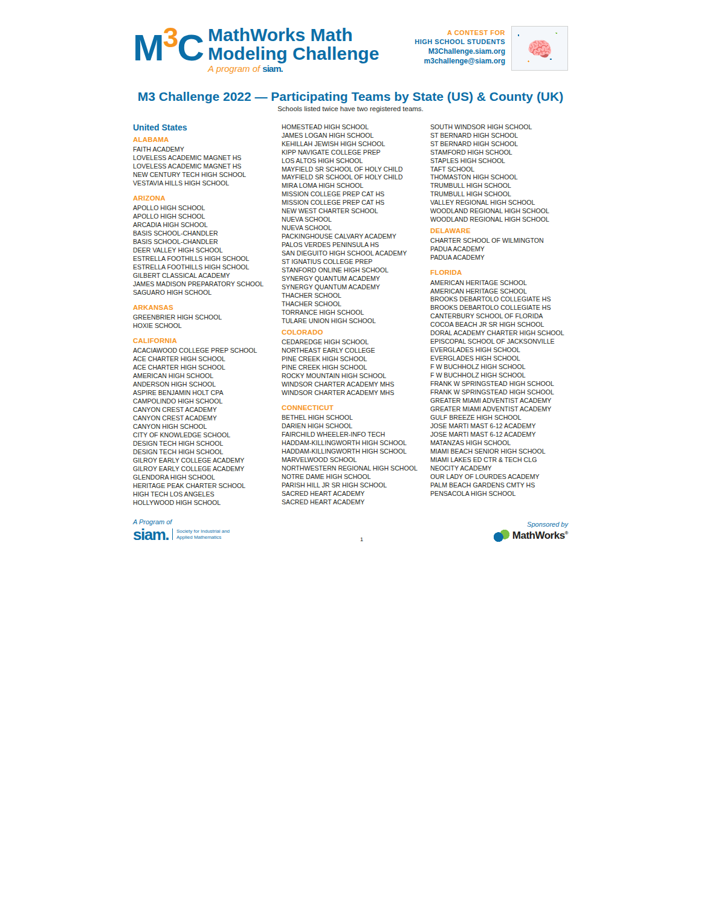M3 C
MathWorks Math Modeling Challenge A program of siam.
A CONTEST FOR
HIGH SCHOOL STUDENTS
M3Challenge.siam.org
m3challenge@siam.org
🧠
M3 Challenge 2022 — Participating Teams by State (US) & County (UK)
Schools listed twice have two registered teams.
United States
ALABAMA
FAITH ACADEMY
LOVELESS ACADEMIC MAGNET HS
LOVELESS ACADEMIC MAGNET HS
NEW CENTURY TECH HIGH SCHOOL
VESTAVIA HILLS HIGH SCHOOL
ARIZONA
APOLLO HIGH SCHOOL
APOLLO HIGH SCHOOL
ARCADIA HIGH SCHOOL
BASIS SCHOOL-CHANDLER
BASIS SCHOOL-CHANDLER
DEER VALLEY HIGH SCHOOL
ESTRELLA FOOTHILLS HIGH SCHOOL
ESTRELLA FOOTHILLS HIGH SCHOOL
GILBERT CLASSICAL ACADEMY
JAMES MADISON PREPARATORY SCHOOL
SAGUARO HIGH SCHOOL
ARKANSAS
GREENBRIER HIGH SCHOOL
HOXIE SCHOOL
CALIFORNIA
ACACIAWOOD COLLEGE PREP SCHOOL
ACE CHARTER HIGH SCHOOL
ACE CHARTER HIGH SCHOOL
AMERICAN HIGH SCHOOL
ANDERSON HIGH SCHOOL
ASPIRE BENJAMIN HOLT CPA
CAMPOLINDO HIGH SCHOOL
CANYON CREST ACADEMY
CANYON CREST ACADEMY
CANYON HIGH SCHOOL
CITY OF KNOWLEDGE SCHOOL
DESIGN TECH HIGH SCHOOL
DESIGN TECH HIGH SCHOOL
GILROY EARLY COLLEGE ACADEMY
GILROY EARLY COLLEGE ACADEMY
GLENDORA HIGH SCHOOL
HERITAGE PEAK CHARTER SCHOOL
HIGH TECH LOS ANGELES
HOLLYWOOD HIGH SCHOOL
HOMESTEAD HIGH SCHOOL
JAMES LOGAN HIGH SCHOOL
KEHILLAH JEWISH HIGH SCHOOL
KIPP NAVIGATE COLLEGE PREP
LOS ALTOS HIGH SCHOOL
MAYFIELD SR SCHOOL OF HOLY CHILD
MAYFIELD SR SCHOOL OF HOLY CHILD
MIRA LOMA HIGH SCHOOL
MISSION COLLEGE PREP CAT HS
MISSION COLLEGE PREP CAT HS
NEW WEST CHARTER SCHOOL
NUEVA SCHOOL
NUEVA SCHOOL
PACKINGHOUSE CALVARY ACADEMY
PALOS VERDES PENINSULA HS
SAN DIEGUITO HIGH SCHOOL ACADEMY
ST IGNATIUS COLLEGE PREP
STANFORD ONLINE HIGH SCHOOL
SYNERGY QUANTUM ACADEMY
SYNERGY QUANTUM ACADEMY
THACHER SCHOOL
THACHER SCHOOL
TORRANCE HIGH SCHOOL
TULARE UNION HIGH SCHOOL
COLORADO
CEDAREDGE HIGH SCHOOL
NORTHEAST EARLY COLLEGE
PINE CREEK HIGH SCHOOL
PINE CREEK HIGH SCHOOL
ROCKY MOUNTAIN HIGH SCHOOL
WINDSOR CHARTER ACADEMY MHS
WINDSOR CHARTER ACADEMY MHS
CONNECTICUT
BETHEL HIGH SCHOOL
DARIEN HIGH SCHOOL
FAIRCHILD WHEELER-INFO TECH
HADDAM-KILLINGWORTH HIGH SCHOOL
HADDAM-KILLINGWORTH HIGH SCHOOL
MARVELWOOD SCHOOL
NORTHWESTERN REGIONAL HIGH SCHOOL
NOTRE DAME HIGH SCHOOL
PARISH HILL JR SR HIGH SCHOOL
SACRED HEART ACADEMY
SACRED HEART ACADEMY
SOUTH WINDSOR HIGH SCHOOL
ST BERNARD HIGH SCHOOL
ST BERNARD HIGH SCHOOL
STAMFORD HIGH SCHOOL
STAPLES HIGH SCHOOL
TAFT SCHOOL
THOMASTON HIGH SCHOOL
TRUMBULL HIGH SCHOOL
TRUMBULL HIGH SCHOOL
VALLEY REGIONAL HIGH SCHOOL
WOODLAND REGIONAL HIGH SCHOOL
WOODLAND REGIONAL HIGH SCHOOL
DELAWARE
CHARTER SCHOOL OF WILMINGTON
PADUA ACADEMY
PADUA ACADEMY
FLORIDA
AMERICAN HERITAGE SCHOOL
AMERICAN HERITAGE SCHOOL
BROOKS DEBARTOLO COLLEGIATE HS
BROOKS DEBARTOLO COLLEGIATE HS
CANTERBURY SCHOOL OF FLORIDA
COCOA BEACH JR SR HIGH SCHOOL
DORAL ACADEMY CHARTER HIGH SCHOOL
EPISCOPAL SCHOOL OF JACKSONVILLE
EVERGLADES HIGH SCHOOL
EVERGLADES HIGH SCHOOL
F W BUCHHOLZ HIGH SCHOOL
F W BUCHHOLZ HIGH SCHOOL
FRANK W SPRINGSTEAD HIGH SCHOOL
FRANK W SPRINGSTEAD HIGH SCHOOL
GREATER MIAMI ADVENTIST ACADEMY
GREATER MIAMI ADVENTIST ACADEMY
GULF BREEZE HIGH SCHOOL
JOSE MARTI MAST 6-12 ACADEMY
JOSE MARTI MAST 6-12 ACADEMY
MATANZAS HIGH SCHOOL
MIAMI BEACH SENIOR HIGH SCHOOL
MIAMI LAKES ED CTR & TECH CLG
NEOCITY ACADEMY
OUR LADY OF LOURDES ACADEMY
PALM BEACH GARDENS CMTY HS
PENSACOLA HIGH SCHOOL
A Program of
siam.
Society for Industrial and
Applied Mathematics
1
Sponsored by
MathWorks®